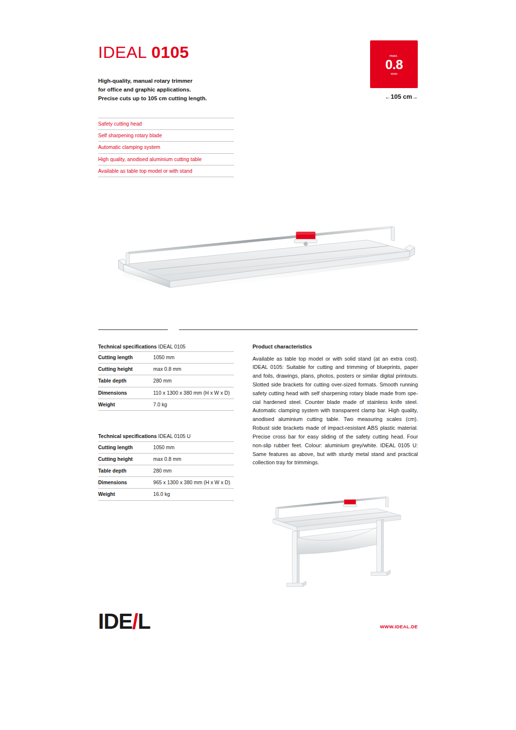IDEAL 0105
High-quality, manual rotary trimmer
for office and graphic applications.
Precise cuts up to 105 cm cutting length.
max. 0.8 mm
←105 cm→
Safety cutting head
Self sharpening rotary blade
Automatic clamping system
High quality, anodised aluminium cutting table
Available as table top model or with stand
Technical specifications IDEAL 0105
| Cutting length | 1050 mm |
| Cutting height | max 0.8 mm |
| Table depth | 280 mm |
| Dimensions | 110 x 1300 x 380 mm (H x W x D) |
| Weight | 7.0 kg |
Technical specifications IDEAL 0105 U
| Cutting length | 1050 mm |
| Cutting height | max 0.8 mm |
| Table depth | 280 mm |
| Dimensions | 965 x 1300 x 380 mm (H x W x D) |
| Weight | 16.0 kg |
Product characteristics
Available as table top model or with solid stand (at an extra cost). IDEAL 0105: Suitable for cutting and trimming of blueprints, paper and foils, drawings, plans, photos, posters or similar digital printouts. Slotted side brackets for cutting over-sized formats. Smooth running safety cutting head with self sharpening rotary blade made from special hardened steel. Counter blade made of stainless knife steel. Automatic clamping system with transparent clamp bar. High quality, anodised aluminium cutting table. Two measuring scales (cm). Robust side brackets made of impact-resistant ABS plastic material. Precise cross bar for easy sliding of the safety cutting head. Four non-slip rubber feet. Colour: aluminium grey/white. IDEAL 0105 U: Same features as above, but with sturdy metal stand and practical collection tray for trimmings.
IDE/L
WWW.IDEAL.DE